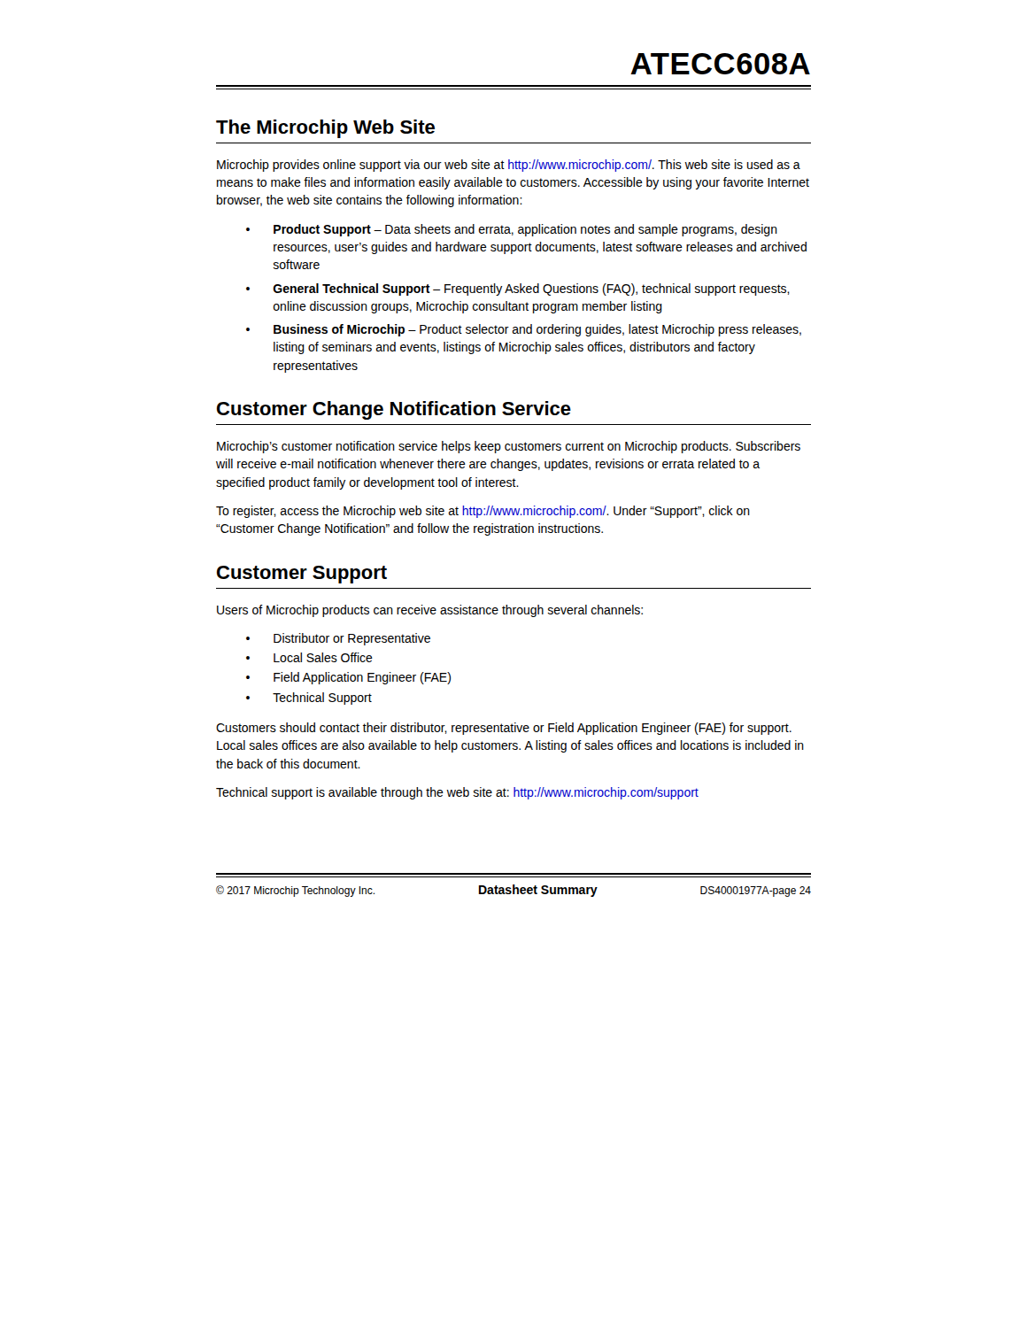ATECC608A
The Microchip Web Site
Microchip provides online support via our web site at http://www.microchip.com/. This web site is used as a means to make files and information easily available to customers. Accessible by using your favorite Internet browser, the web site contains the following information:
Product Support – Data sheets and errata, application notes and sample programs, design resources, user’s guides and hardware support documents, latest software releases and archived software
General Technical Support – Frequently Asked Questions (FAQ), technical support requests, online discussion groups, Microchip consultant program member listing
Business of Microchip – Product selector and ordering guides, latest Microchip press releases, listing of seminars and events, listings of Microchip sales offices, distributors and factory representatives
Customer Change Notification Service
Microchip’s customer notification service helps keep customers current on Microchip products. Subscribers will receive e-mail notification whenever there are changes, updates, revisions or errata related to a specified product family or development tool of interest.
To register, access the Microchip web site at http://www.microchip.com/. Under “Support”, click on “Customer Change Notification” and follow the registration instructions.
Customer Support
Users of Microchip products can receive assistance through several channels:
Distributor or Representative
Local Sales Office
Field Application Engineer (FAE)
Technical Support
Customers should contact their distributor, representative or Field Application Engineer (FAE) for support. Local sales offices are also available to help customers. A listing of sales offices and locations is included in the back of this document.
Technical support is available through the web site at: http://www.microchip.com/support
© 2017 Microchip Technology Inc.
Datasheet Summary
DS40001977A-page 24